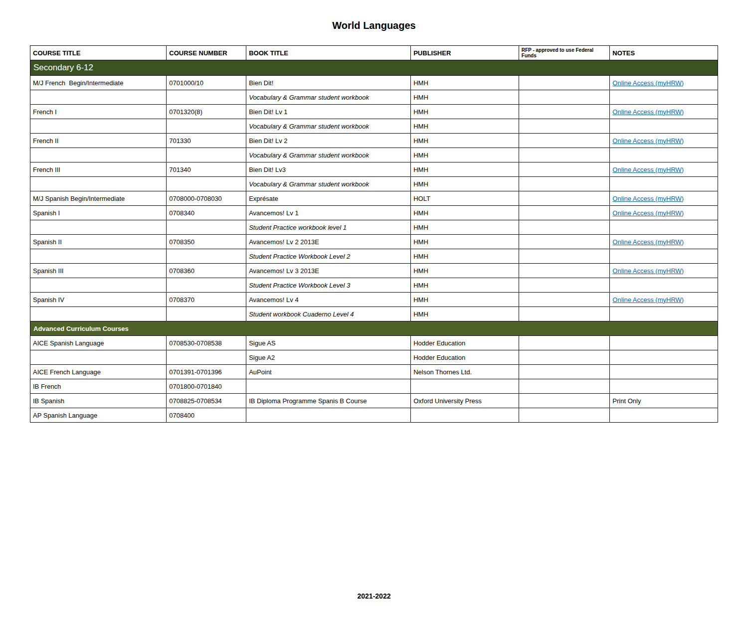World Languages
| COURSE TITLE | COURSE NUMBER | BOOK TITLE | PUBLISHER | RFP - approved to use Federal Funds | NOTES |
| --- | --- | --- | --- | --- | --- |
| Secondary 6-12 |
| M/J French Begin/Intermediate | 0701000/10 | Bien Dit! | HMH | | Online Access (myHRW) |
| | | Vocabulary & Grammar student workbook | HMH | | |
| French I | 0701320(8) | Bien Dit! Lv 1 | HMH | | Online Access (myHRW) |
| | | Vocabulary & Grammar student workbook | HMH | | |
| French II | 701330 | Bien Dit! Lv 2 | HMH | | Online Access (myHRW) |
| | | Vocabulary & Grammar student workbook | HMH | | |
| French III | 701340 | Bien Dit! Lv3 | HMH | | Online Access (myHRW) |
| | | Vocabulary & Grammar student workbook | HMH | | |
| M/J Spanish Begin/Intermediate | 0708000-0708030 | Exprésate | HOLT | | Online Access (myHRW) |
| Spanish I | 0708340 | Avancemos! Lv 1 | HMH | | Online Access (myHRW) |
| | | Student Practice workbook level 1 | HMH | | |
| Spanish II | 0708350 | Avancemos! Lv 2 2013E | HMH | | Online Access (myHRW) |
| | | Student Practice Workbook Level 2 | HMH | | |
| Spanish III | 0708360 | Avancemos! Lv 3 2013E | HMH | | Online Access (myHRW) |
| | | Student Practice Workbook Level 3 | HMH | | |
| Spanish IV | 0708370 | Avancemos! Lv 4 | HMH | | Online Access (myHRW) |
| | | Student workbook Cuaderno Level 4 | HMH | | |
| Advanced Curriculum Courses |
| AICE Spanish Language | 0708530-0708538 | Sigue AS | Hodder Education | | |
| | | Sigue A2 | Hodder Education | | |
| AICE French Language | 0701391-0701396 | AuPoint | Nelson Thornes Ltd. | | |
| IB French | 0701800-0701840 | | | | |
| IB Spanish | 0708825-0708534 | IB Diploma Programme Spanis B Course | Oxford University Press | | Print Only |
| AP Spanish Language | 0708400 | | | | |
2021-2022